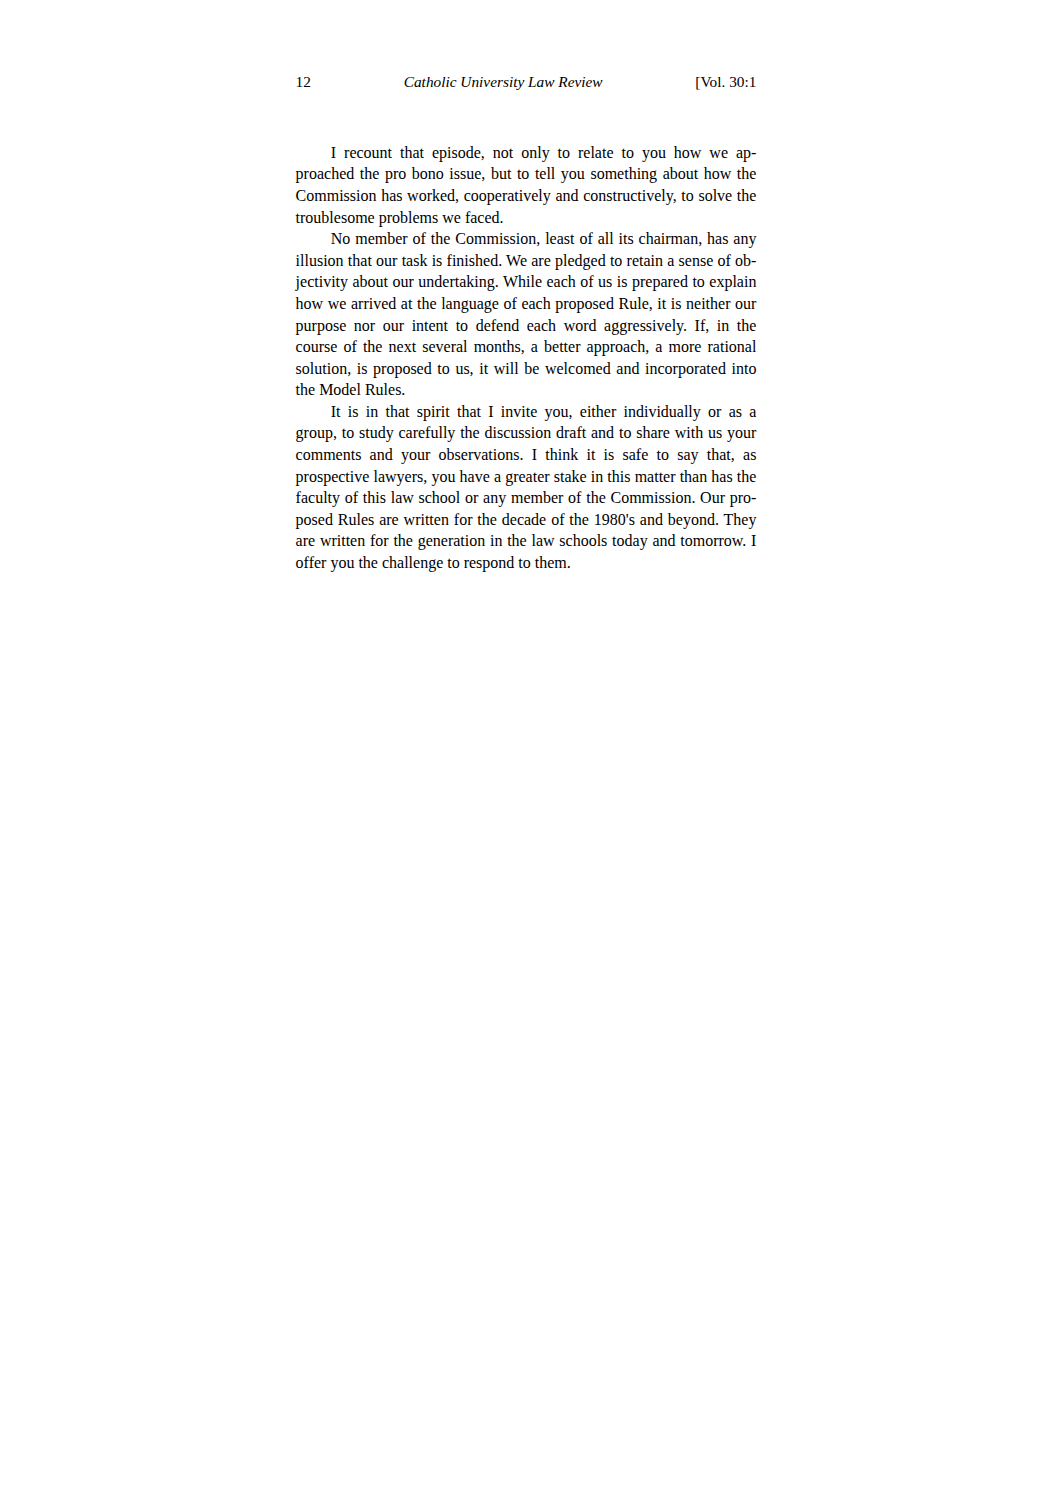12 Catholic University Law Review [Vol. 30:1
I recount that episode, not only to relate to you how we approached the pro bono issue, but to tell you something about how the Commission has worked, cooperatively and constructively, to solve the troublesome problems we faced.
No member of the Commission, least of all its chairman, has any illusion that our task is finished. We are pledged to retain a sense of objectivity about our undertaking. While each of us is prepared to explain how we arrived at the language of each proposed Rule, it is neither our purpose nor our intent to defend each word aggressively. If, in the course of the next several months, a better approach, a more rational solution, is proposed to us, it will be welcomed and incorporated into the Model Rules.
It is in that spirit that I invite you, either individually or as a group, to study carefully the discussion draft and to share with us your comments and your observations. I think it is safe to say that, as prospective lawyers, you have a greater stake in this matter than has the faculty of this law school or any member of the Commission. Our proposed Rules are written for the decade of the 1980's and beyond. They are written for the generation in the law schools today and tomorrow. I offer you the challenge to respond to them.